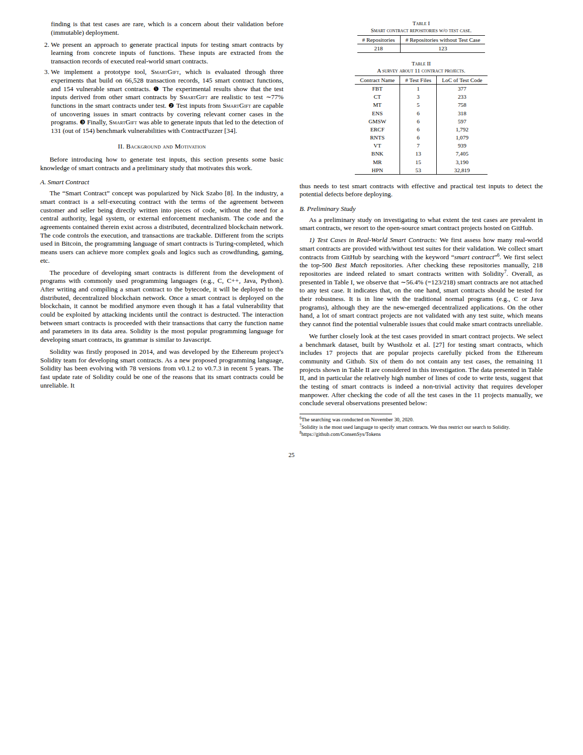finding is that test cases are rare, which is a concern about their validation before (immutable) deployment.
We present an approach to generate practical inputs for testing smart contracts by learning from concrete inputs of functions. These inputs are extracted from the transaction records of executed real-world smart contracts.
We implement a prototype tool, SmartGift, which is evaluated through three experiments that build on 66,528 transaction records, 145 smart contract functions, and 154 vulnerable smart contracts. ❶ The experimental results show that the test inputs derived from other smart contracts by SmartGift are realistic to test ∼77% functions in the smart contracts under test. ❷ Test inputs from SmartGift are capable of uncovering issues in smart contracts by covering relevant corner cases in the programs. ❸ Finally, SmartGift was able to generate inputs that led to the detection of 131 (out of 154) benchmark vulnerabilities with ContractFuzzer [34].
II. Background and Motivation
Before introducing how to generate test inputs, this section presents some basic knowledge of smart contracts and a preliminary study that motivates this work.
A. Smart Contract
The “Smart Contract” concept was popularized by Nick Szabo [8]. In the industry, a smart contract is a self-executing contract with the terms of the agreement between customer and seller being directly written into pieces of code, without the need for a central authority, legal system, or external enforcement mechanism. The code and the agreements contained therein exist across a distributed, decentralized blockchain network. The code controls the execution, and transactions are trackable. Different from the scripts used in Bitcoin, the programming language of smart contracts is Turing-completed, which means users can achieve more complex goals and logics such as crowdfunding, gaming, etc.
The procedure of developing smart contracts is different from the development of programs with commonly used programming languages (e.g., C, C++, Java, Python). After writing and compiling a smart contract to the bytecode, it will be deployed to the distributed, decentralized blockchain network. Once a smart contract is deployed on the blockchain, it cannot be modified anymore even though it has a fatal vulnerability that could be exploited by attacking incidents until the contract is destructed. The interaction between smart contracts is proceeded with their transactions that carry the function name and parameters in its data area. Solidity is the most popular programming language for developing smart contracts, its grammar is similar to Javascript.
Solidity was firstly proposed in 2014, and was developed by the Ethereum project’s Solidity team for developing smart contracts. As a new proposed programming language, Solidity has been evolving with 78 versions from v0.1.2 to v0.7.3 in recent 5 years. The fast update rate of Solidity could be one of the reasons that its smart contracts could be unreliable. It
Table I Smart contract repositories w/o test case.
| # Repositories | # Repositories without Test Case |
| --- | --- |
| 218 | 123 |
Table II A survey about 11 contract projects.
| Contract Name | # Test Files | LoC of Test Code |
| --- | --- | --- |
| FBT | 1 | 377 |
| CT | 3 | 233 |
| MT | 5 | 758 |
| ENS | 6 | 318 |
| GMSW | 6 | 597 |
| ERCF | 6 | 1,792 |
| RNTS | 6 | 1,079 |
| VT | 7 | 939 |
| BNK | 13 | 7,405 |
| MR | 15 | 3,190 |
| HPN | 53 | 32,819 |
thus needs to test smart contracts with effective and practical test inputs to detect the potential defects before deploying.
B. Preliminary Study
As a preliminary study on investigating to what extent the test cases are prevalent in smart contracts, we resort to the open-source smart contract projects hosted on GitHub.
1) Test Cases in Real-World Smart Contracts: We first assess how many real-world smart contracts are provided with/without test suites for their validation. We collect smart contracts from GitHub by searching with the keyword “smart contract”6. We first select the top-500 Best Match repositories. After checking these repositories manually, 218 repositories are indeed related to smart contracts written with Solidity7. Overall, as presented in Table I, we observe that ∼56.4% (=123/218) smart contracts are not attached to any test case. It indicates that, on the one hand, smart contracts should be tested for their robustness. It is in line with the traditional normal programs (e.g., C or Java programs), although they are the new-emerged decentralized applications. On the other hand, a lot of smart contract projects are not validated with any test suite, which means they cannot find the potential vulnerable issues that could make smart contracts unreliable.
We further closely look at the test cases provided in smart contract projects. We select a benchmark dataset, built by Wustholz et al. [27] for testing smart contracts, which includes 17 projects that are popular projects carefully picked from the Ethereum community and Github. Six of them do not contain any test cases, the remaining 11 projects shown in Table II are considered in this investigation. The data presented in Table II, and in particular the relatively high number of lines of code to write tests, suggest that the testing of smart contracts is indeed a non-trivial activity that requires developer manpower. After checking the code of all the test cases in the 11 projects manually, we conclude several observations presented below:
6The searching was conducted on November 30, 2020.
7Solidity is the most used language to specify smart contracts. We thus restrict our search to Solidity.
8https://github.com/ConsenSys/Tokens
25